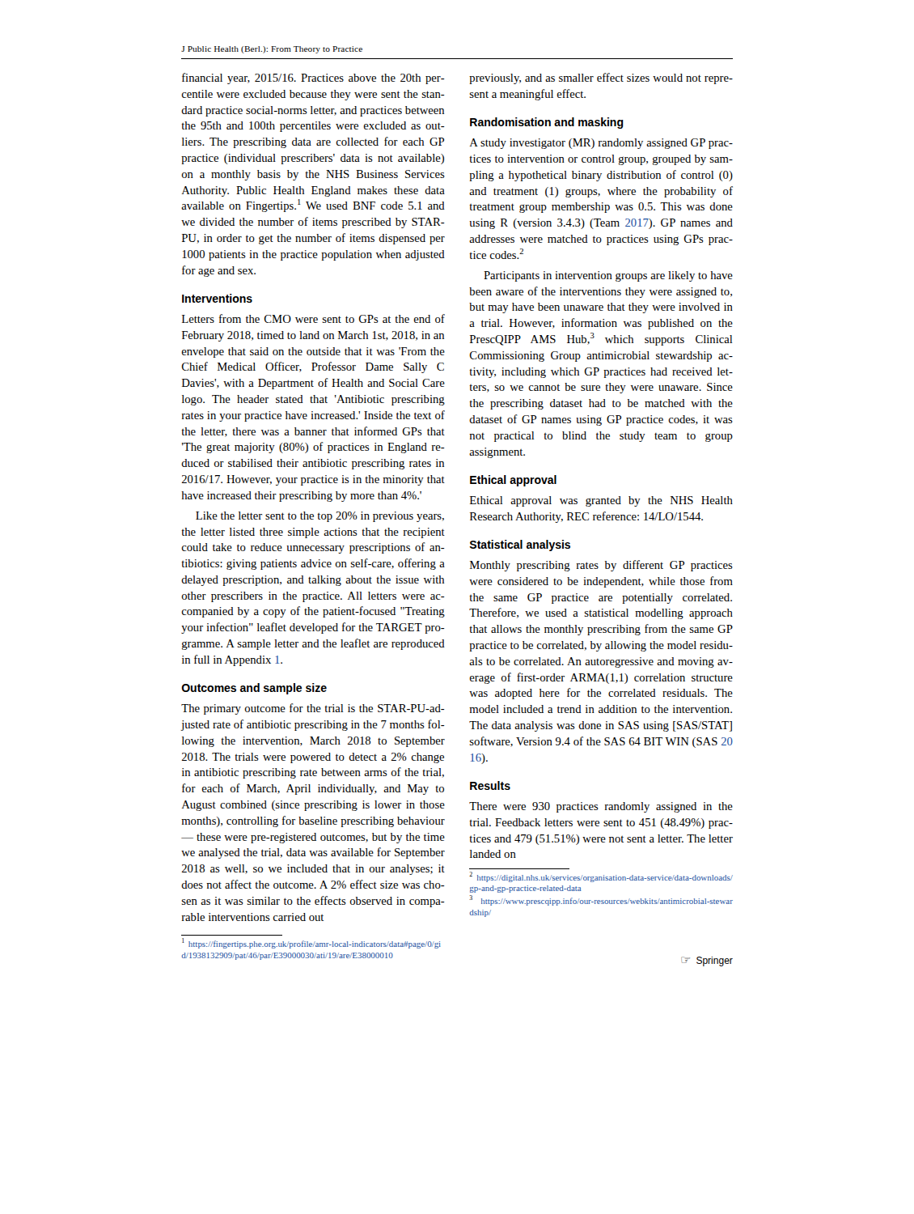J Public Health (Berl.): From Theory to Practice
financial year, 2015/16. Practices above the 20th percentile were excluded because they were sent the standard practice social-norms letter, and practices between the 95th and 100th percentiles were excluded as outliers. The prescribing data are collected for each GP practice (individual prescribers' data is not available) on a monthly basis by the NHS Business Services Authority. Public Health England makes these data available on Fingertips.1 We used BNF code 5.1 and we divided the number of items prescribed by STAR-PU, in order to get the number of items dispensed per 1000 patients in the practice population when adjusted for age and sex.
Interventions
Letters from the CMO were sent to GPs at the end of February 2018, timed to land on March 1st, 2018, in an envelope that said on the outside that it was 'From the Chief Medical Officer, Professor Dame Sally C Davies', with a Department of Health and Social Care logo. The header stated that 'Antibiotic prescribing rates in your practice have increased.' Inside the text of the letter, there was a banner that informed GPs that 'The great majority (80%) of practices in England reduced or stabilised their antibiotic prescribing rates in 2016/17. However, your practice is in the minority that have increased their prescribing by more than 4%.'
Like the letter sent to the top 20% in previous years, the letter listed three simple actions that the recipient could take to reduce unnecessary prescriptions of antibiotics: giving patients advice on self-care, offering a delayed prescription, and talking about the issue with other prescribers in the practice. All letters were accompanied by a copy of the patient-focused "Treating your infection" leaflet developed for the TARGET programme. A sample letter and the leaflet are reproduced in full in Appendix 1.
Outcomes and sample size
The primary outcome for the trial is the STAR-PU-adjusted rate of antibiotic prescribing in the 7 months following the intervention, March 2018 to September 2018. The trials were powered to detect a 2% change in antibiotic prescribing rate between arms of the trial, for each of March, April individually, and May to August combined (since prescribing is lower in those months), controlling for baseline prescribing behaviour — these were pre-registered outcomes, but by the time we analysed the trial, data was available for September 2018 as well, so we included that in our analyses; it does not affect the outcome. A 2% effect size was chosen as it was similar to the effects observed in comparable interventions carried out
previously, and as smaller effect sizes would not represent a meaningful effect.
Randomisation and masking
A study investigator (MR) randomly assigned GP practices to intervention or control group, grouped by sampling a hypothetical binary distribution of control (0) and treatment (1) groups, where the probability of treatment group membership was 0.5. This was done using R (version 3.4.3) (Team 2017). GP names and addresses were matched to practices using GPs practice codes.2
Participants in intervention groups are likely to have been aware of the interventions they were assigned to, but may have been unaware that they were involved in a trial. However, information was published on the PrescQIPP AMS Hub,3 which supports Clinical Commissioning Group antimicrobial stewardship activity, including which GP practices had received letters, so we cannot be sure they were unaware. Since the prescribing dataset had to be matched with the dataset of GP names using GP practice codes, it was not practical to blind the study team to group assignment.
Ethical approval
Ethical approval was granted by the NHS Health Research Authority, REC reference: 14/LO/1544.
Statistical analysis
Monthly prescribing rates by different GP practices were considered to be independent, while those from the same GP practice are potentially correlated. Therefore, we used a statistical modelling approach that allows the monthly prescribing from the same GP practice to be correlated, by allowing the model residuals to be correlated. An autoregressive and moving average of first-order ARMA(1,1) correlation structure was adopted here for the correlated residuals. The model included a trend in addition to the intervention. The data analysis was done in SAS using [SAS/STAT] software, Version 9.4 of the SAS 64 BIT WIN (SAS 2016).
Results
There were 930 practices randomly assigned in the trial. Feedback letters were sent to 451 (48.49%) practices and 479 (51.51%) were not sent a letter. The letter landed on
2 https://digital.nhs.uk/services/organisation-data-service/data-downloads/gp-and-gp-practice-related-data
3 https://www.prescqipp.info/our-resources/webkits/antimicrobial-stewardship/
1 https://fingertips.phe.org.uk/profile/amr-local-indicators/data#page/0/gid/1938132909/pat/46/par/E39000030/ati/19/are/E38000010
☞ Springer